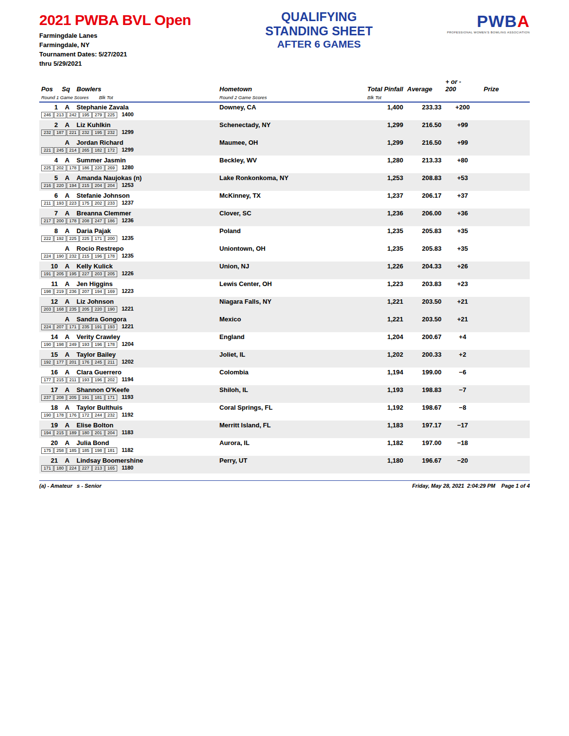2021 PWBA BVL Open
Farmingdale Lanes
Farmingdale, NY
Tournament Dates: 5/27/2021
thru 5/29/2021
QUALIFYING
STANDING SHEET
AFTER 6 GAMES
PWBA
PROFESSIONAL WOMEN'S BOWLING ASSOCIATION
| Pos | Sq | Bowlers | Hometown | Total Pinfall | Average | + or - 200 | Prize |
| --- | --- | --- | --- | --- | --- | --- | --- |
| Round 1 Game Scores Blk Tot | Round 2 Game Scores | Blk Tot | | | |
| 1 | A | Stephanie Zavala | Downey, CA | 1,400 | 233.33 | +200 | |
| 246 213 242 195 279 225 1400 |
| 2 | A | Liz Kuhlkin | Schenectady, NY | 1,299 | 216.50 | +99 | |
| 232 187 221 232 195 232 1299 |
| | A | Jordan Richard | Maumee, OH | 1,299 | 216.50 | +99 | |
| 221 245 214 265 182 172 1299 |
| 4 | A | Summer Jasmin | Beckley, WV | 1,280 | 213.33 | +80 | |
| 225 202 178 186 220 269 1280 |
| 5 | A | Amanda Naujokas (n) | Lake Ronkonkoma, NY | 1,253 | 208.83 | +53 | |
| 216 220 194 215 204 204 1253 |
| 6 | A | Stefanie Johnson | McKinney, TX | 1,237 | 206.17 | +37 | |
| 211 193 223 175 202 233 1237 |
| 7 | A | Breanna Clemmer | Clover, SC | 1,236 | 206.00 | +36 | |
| 217 200 178 208 247 186 1236 |
| 8 | A | Daria Pajak | Poland | 1,235 | 205.83 | +35 | |
| 222 192 225 225 171 200 1235 |
| | A | Rocio Restrepo | Uniontown, OH | 1,235 | 205.83 | +35 | |
| 224 190 232 215 196 178 1235 |
| 10 | A | Kelly Kulick | Union, NJ | 1,226 | 204.33 | +26 | |
| 191 205 195 227 203 205 1226 |
| 11 | A | Jen Higgins | Lewis Center, OH | 1,223 | 203.83 | +23 | |
| 198 219 236 207 194 169 1223 |
| 12 | A | Liz Johnson | Niagara Falls, NY | 1,221 | 203.50 | +21 | |
| 203 168 235 205 220 190 1221 |
| | A | Sandra Gongora | Mexico | 1,221 | 203.50 | +21 | |
| 224 207 171 235 191 193 1221 |
| 14 | A | Verity Crawley | England | 1,204 | 200.67 | +4 | |
| 190 198 249 193 196 178 1204 |
| 15 | A | Taylor Bailey | Joliet, IL | 1,202 | 200.33 | +2 | |
| 192 177 201 176 245 211 1202 |
| 16 | A | Clara Guerrero | Colombia | 1,194 | 199.00 | −6 | |
| 177 215 211 193 196 202 1194 |
| 17 | A | Shannon O'Keefe | Shiloh, IL | 1,193 | 198.83 | −7 | |
| 237 208 205 191 181 171 1193 |
| 18 | A | Taylor Bulthuis | Coral Springs, FL | 1,192 | 198.67 | −8 | |
| 190 178 176 172 244 232 1192 |
| 19 | A | Elise Bolton | Merritt Island, FL | 1,183 | 197.17 | −17 | |
| 194 215 189 180 201 204 1183 |
| 20 | A | Julia Bond | Aurora, IL | 1,182 | 197.00 | −18 | |
| 175 258 185 185 198 181 1182 |
| 21 | A | Lindsay Boomershine | Perry, UT | 1,180 | 196.67 | −20 | |
| 171 180 224 227 213 165 1180 |
(a) - Amateur s - Senior
Friday, May 28, 2021 2:04:29 PM Page 1 of 4